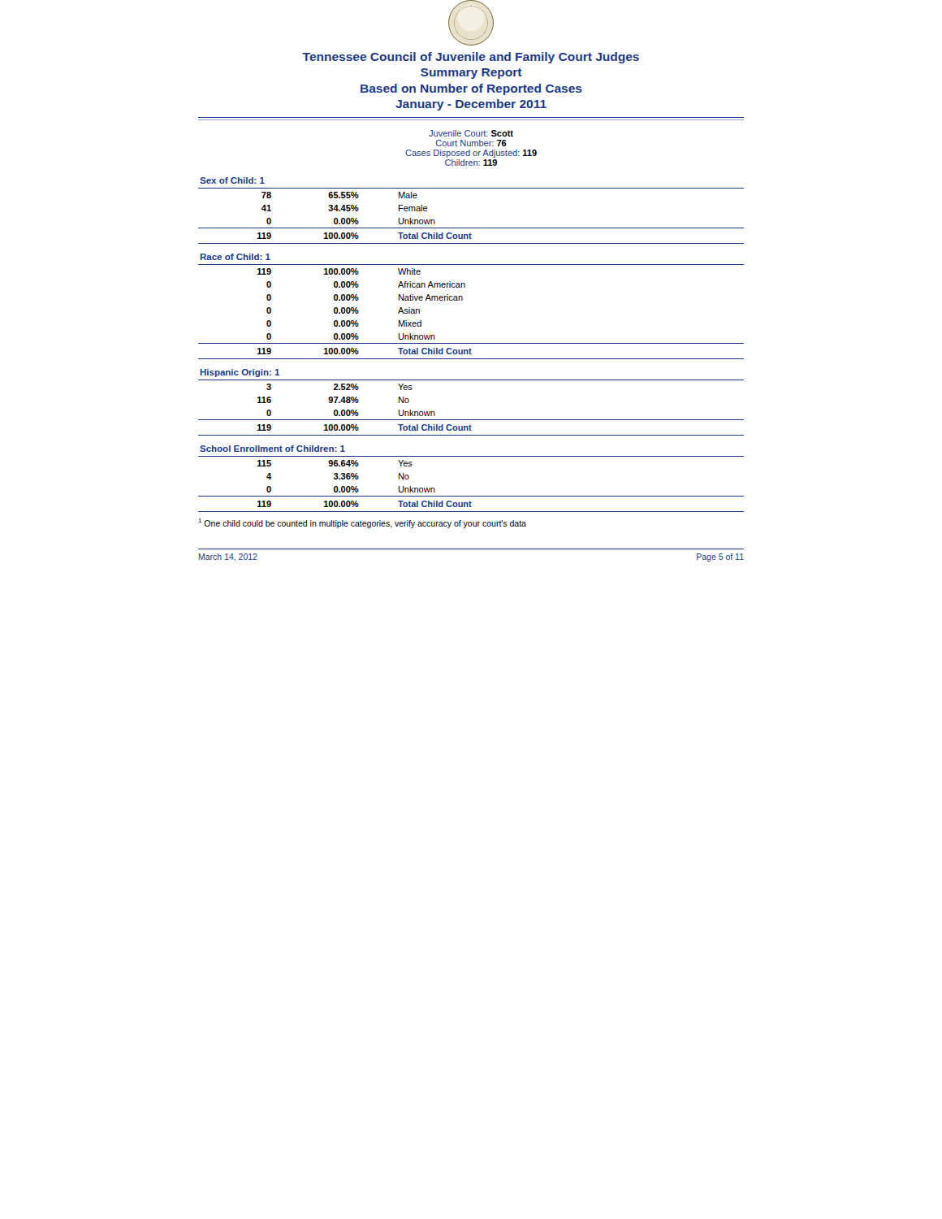Tennessee Council of Juvenile and Family Court Judges
Summary Report
Based on Number of Reported Cases
January - December 2011
Juvenile Court: Scott
Court Number: 76
Cases Disposed or Adjusted: 119
Children: 119
Sex of Child: 1
| 78 | 65.55% | | Male |
| 41 | 34.45% | | Female |
| 0 | 0.00% | | Unknown |
| 119 | 100.00% | | Total Child Count |
Race of Child: 1
| 119 | 100.00% | | White |
| 0 | 0.00% | | African American |
| 0 | 0.00% | | Native American |
| 0 | 0.00% | | Asian |
| 0 | 0.00% | | Mixed |
| 0 | 0.00% | | Unknown |
| 119 | 100.00% | | Total Child Count |
Hispanic Origin: 1
| 3 | 2.52% | | Yes |
| 116 | 97.48% | | No |
| 0 | 0.00% | | Unknown |
| 119 | 100.00% | | Total Child Count |
School Enrollment of Children: 1
| 115 | 96.64% | | Yes |
| 4 | 3.36% | | No |
| 0 | 0.00% | | Unknown |
| 119 | 100.00% | | Total Child Count |
1 One child could be counted in multiple categories, verify accuracy of your court's data
March 14, 2012 Page 5 of 11